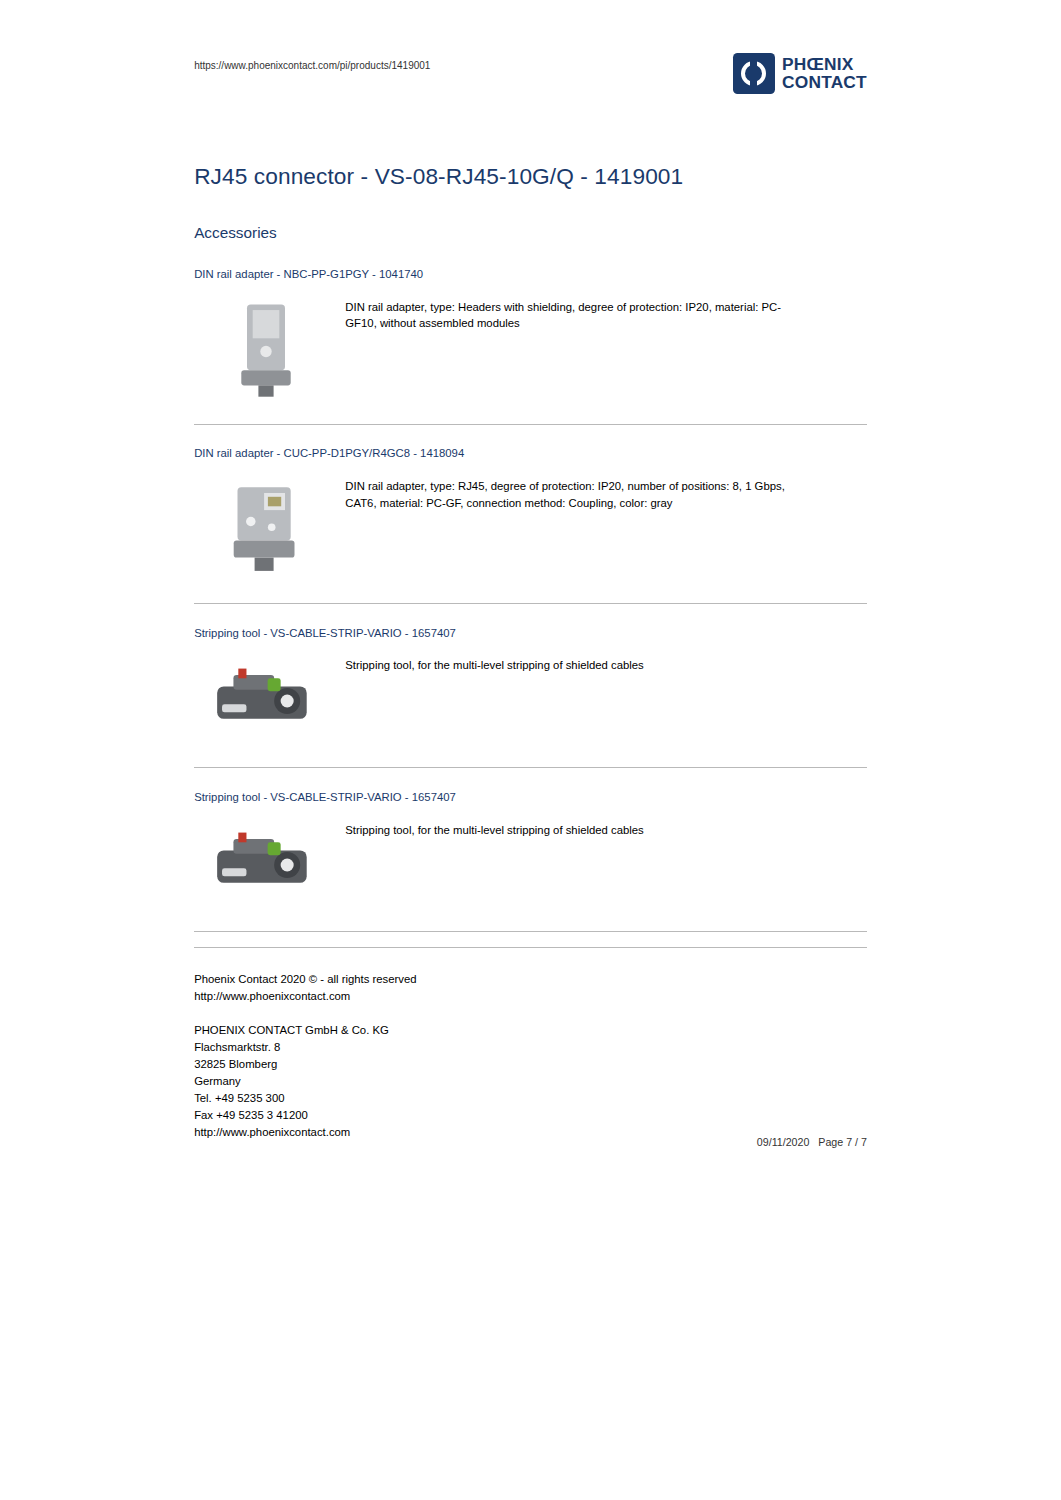https://www.phoenixcontact.com/pi/products/1419001
PHŒNIX
CONTACT
RJ45 connector - VS-08-RJ45-10G/Q - 1419001
Accessories
DIN rail adapter - NBC-PP-G1PGY - 1041740
DIN rail adapter, type: Headers with shielding, degree of protection: IP20, material: PC-GF10, without assembled modules
DIN rail adapter - CUC-PP-D1PGY/R4GC8 - 1418094
DIN rail adapter, type: RJ45, degree of protection: IP20, number of positions: 8, 1 Gbps, CAT6, material: PC-GF, connection method: Coupling, color: gray
Stripping tool - VS-CABLE-STRIP-VARIO - 1657407
Stripping tool, for the multi-level stripping of shielded cables
Stripping tool - VS-CABLE-STRIP-VARIO - 1657407
Stripping tool, for the multi-level stripping of shielded cables
Phoenix Contact 2020 © - all rights reserved
http://www.phoenixcontact.com
PHOENIX CONTACT GmbH & Co. KG
Flachsmarktstr. 8
32825 Blomberg
Germany
Tel. +49 5235 300
Fax +49 5235 3 41200
http://www.phoenixcontact.com
09/11/2020 Page 7 / 7